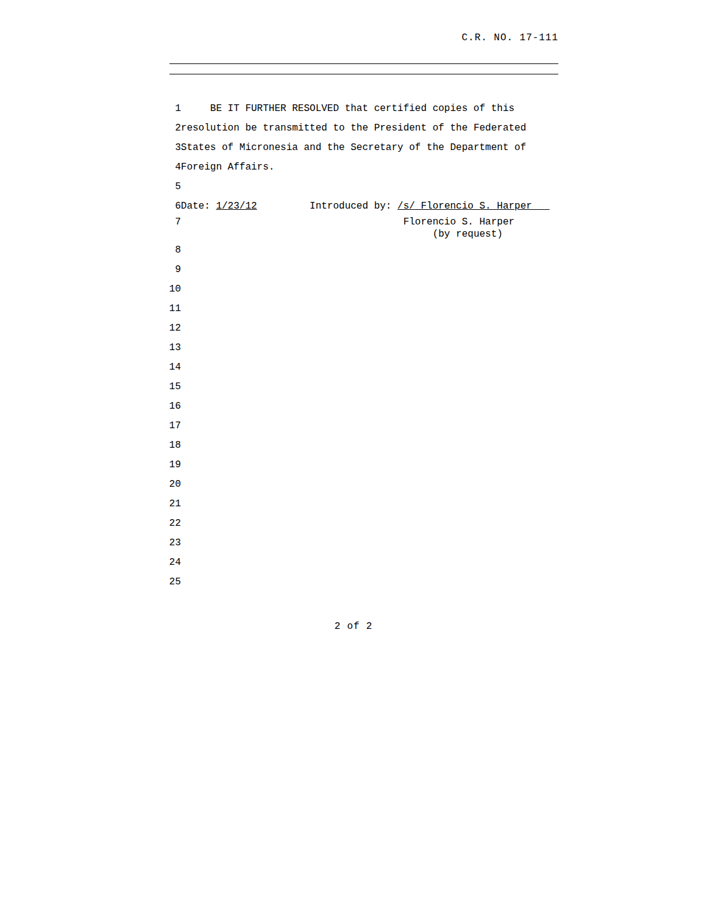C.R. NO. 17-111
| 1 | BE IT FURTHER RESOLVED that certified copies of this |
| 2 | resolution be transmitted to the President of the Federated |
| 3 | States of Micronesia and the Secretary of the Department of |
| 4 | Foreign Affairs. |
| 5 | |
| 6 | Date: 1/23/12 Introduced by: /s/ Florencio S. Harper |
| 7 | Florencio S. Harper (by request) |
| 8 | |
| 9 | |
| 10 | |
| 11 | |
| 12 | |
| 13 | |
| 14 | |
| 15 | |
| 16 | |
| 17 | |
| 18 | |
| 19 | |
| 20 | |
| 21 | |
| 22 | |
| 23 | |
| 24 | |
| 25 | |
2 of 2